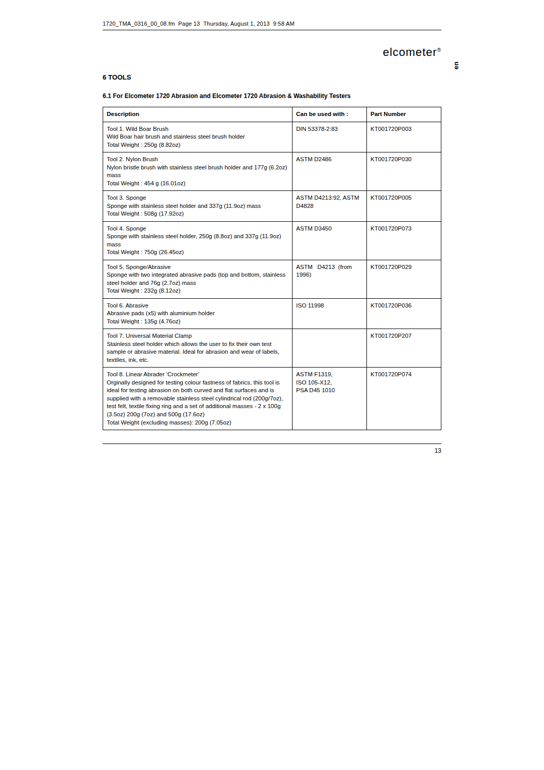1720_TMA_0316_00_08.fm Page 13 Thursday, August 1, 2013 9:58 AM
elcometer®
en
6 TOOLS
6.1 For Elcometer 1720 Abrasion and Elcometer 1720 Abrasion & Washability Testers
| Description | Can be used with : | Part Number |
| --- | --- | --- |
| Tool 1. Wild Boar Brush Wild Boar hair brush and stainless steel brush holder Total Weight : 250g (8.82oz) | DIN 53378-2:83 | KT001720P003 |
| Tool 2. Nylon Brush Nylon bristle brush with stainless steel brush holder and 177g (6.2oz) mass Total Weight : 454 g (16.01oz) | ASTM D2486 | KT001720P030 |
| Tool 3. Sponge Sponge with stainless steel holder and 337g (11.9oz) mass Total Weight : 508g (17.92oz) | ASTM D4213:92, ASTM D4828 | KT001720P005 |
| Tool 4. Sponge Sponge with stainless steel holder, 250g (8.8oz) and 337g (11.9oz) mass Total Weight : 750g (26.45oz) | ASTM D3450 | KT001720P073 |
| Tool 5. Sponge/Abrasive Sponge with two integrated abrasive pads (top and bottom, stainless steel holder and 76g (2.7oz) mass Total Weight : 232g (8.12oz) | ASTM D4213 (from 1996) | KT001720P029 |
| Tool 6. Abrasive Abrasive pads (x5) with aluminium holder Total Weight : 135g (4.76oz) | ISO 11998 | KT001720P036 |
| Tool 7. Universal Material Clamp Stainless steel holder which allows the user to fix their own test sample or abrasive material. Ideal for abrasion and wear of labels, textiles, ink, etc. | | KT001720P207 |
| Tool 8. Linear Abrader ‘Crockmeter’ Orginally designed for testing colour fastness of fabrics, this tool is ideal for testing abrasion on both curved and flat surfaces and is supplied with a removable stainless steel cylindrical rod (200g/7oz), test felt, textile fixing ring and a set of additional masses - 2 x 100g (3.5oz) 200g (7oz) and 500g (17.6oz) Total Weight (excluding masses): 200g (7.05oz) | ASTM F1319, ISO 105-X12, PSA D45 1010 | KT001720P074 |
13